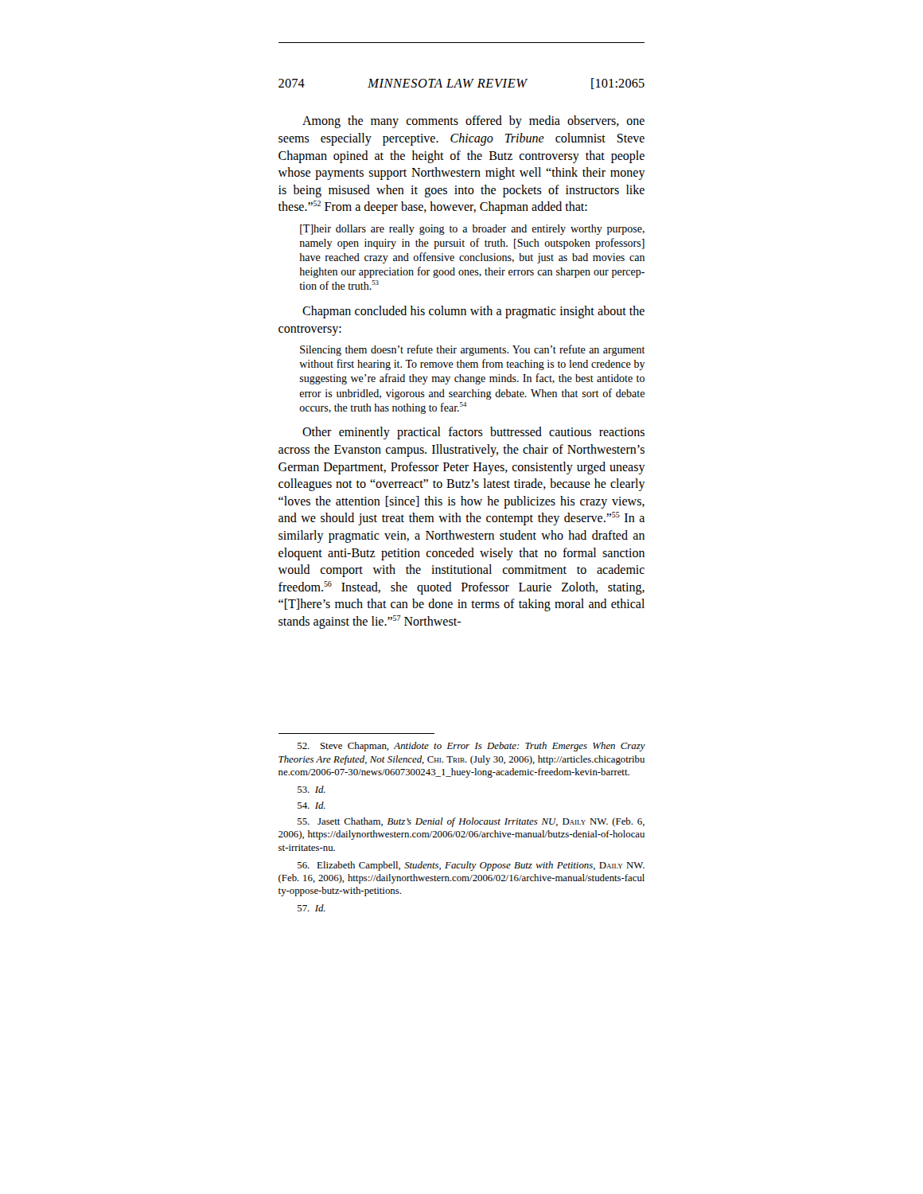2074 MINNESOTA LAW REVIEW [101:2065
Among the many comments offered by media observers, one seems especially perceptive. Chicago Tribune columnist Steve Chapman opined at the height of the Butz controversy that people whose payments support Northwestern might well “think their money is being misused when it goes into the pockets of instructors like these.”52 From a deeper base, however, Chapman added that:
[T]heir dollars are really going to a broader and entirely worthy purpose, namely open inquiry in the pursuit of truth. [Such outspoken professors] have reached crazy and offensive conclusions, but just as bad movies can heighten our appreciation for good ones, their errors can sharpen our perception of the truth.53
Chapman concluded his column with a pragmatic insight about the controversy:
Silencing them doesn’t refute their arguments. You can’t refute an argument without first hearing it. To remove them from teaching is to lend credence by suggesting we’re afraid they may change minds. In fact, the best antidote to error is unbridled, vigorous and searching debate. When that sort of debate occurs, the truth has nothing to fear.54
Other eminently practical factors buttressed cautious reactions across the Evanston campus. Illustratively, the chair of Northwestern’s German Department, Professor Peter Hayes, consistently urged uneasy colleagues not to “overreact” to Butz’s latest tirade, because he clearly “loves the attention [since] this is how he publicizes his crazy views, and we should just treat them with the contempt they deserve.”55 In a similarly pragmatic vein, a Northwestern student who had drafted an eloquent anti-Butz petition conceded wisely that no formal sanction would comport with the institutional commitment to academic freedom.56 Instead, she quoted Professor Laurie Zoloth, stating, “[T]here’s much that can be done in terms of taking moral and ethical stands against the lie.”57 Northwest-
Steve Chapman, Antidote to Error Is Debate: Truth Emerges When Crazy Theories Are Refuted, Not Silenced, Chi. Trib. (July 30, 2006), http://articles.chicagotribune.com/2006-07-30/news/0607300243_1_huey-long-academic-freedom-kevin-barrett.
Id.
Id.
Jasett Chatham, Butz’s Denial of Holocaust Irritates NU, Daily NW. (Feb. 6, 2006), https://dailynorthwestern.com/2006/02/06/archive-manual/butzs-denial-of-holocaust-irritates-nu.
Elizabeth Campbell, Students, Faculty Oppose Butz with Petitions, Daily NW. (Feb. 16, 2006), https://dailynorthwestern.com/2006/02/16/archive-manual/students-faculty-oppose-butz-with-petitions.
Id.